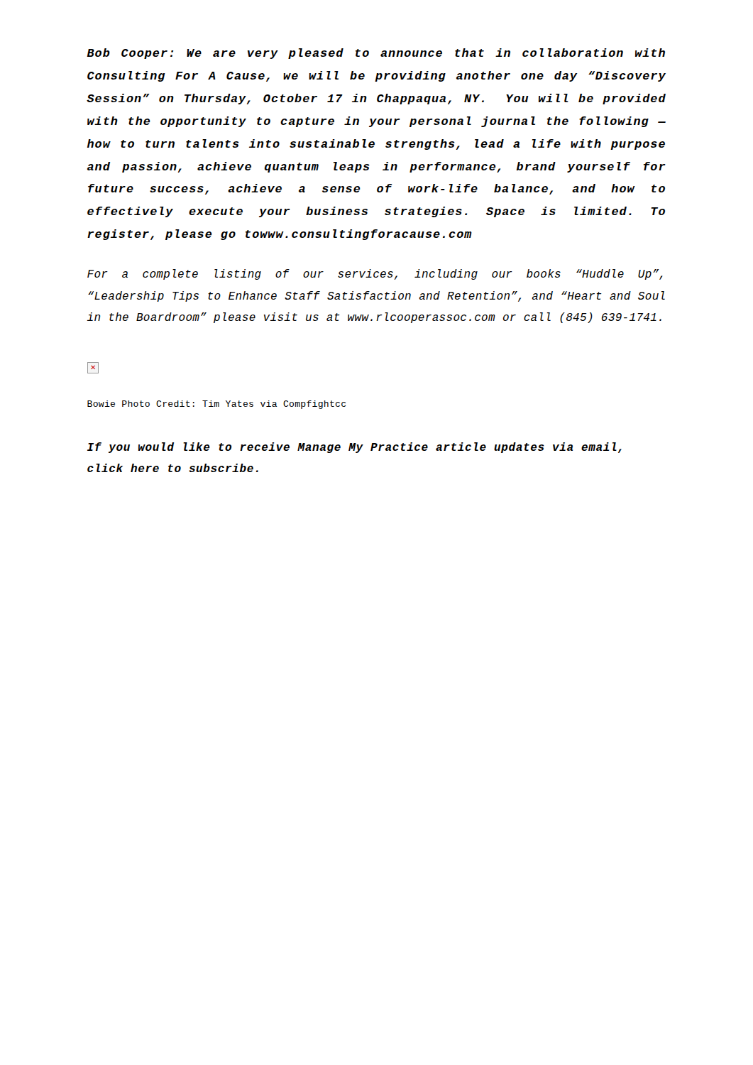Bob Cooper: We are very pleased to announce that in collaboration with Consulting For A Cause, we will be providing another one day “Discovery Session” on Thursday, October 17 in Chappaqua, NY. You will be provided with the opportunity to capture in your personal journal the following — how to turn talents into sustainable strengths, lead a life with purpose and passion, achieve quantum leaps in performance, brand yourself for future success, achieve a sense of work-life balance, and how to effectively execute your business strategies. Space is limited. To register, please go towww.consultingforacause.com
For a complete listing of our services, including our books “Huddle Up”, “Leadership Tips to Enhance Staff Satisfaction and Retention”, and “Heart and Soul in the Boardroom” please visit us at www.rlcooperassoc.com or call (845) 639-1741.
✕
Bowie Photo Credit: Tim Yates via Compfightcc
If you would like to receive Manage My Practice article updates via email, click here to subscribe.